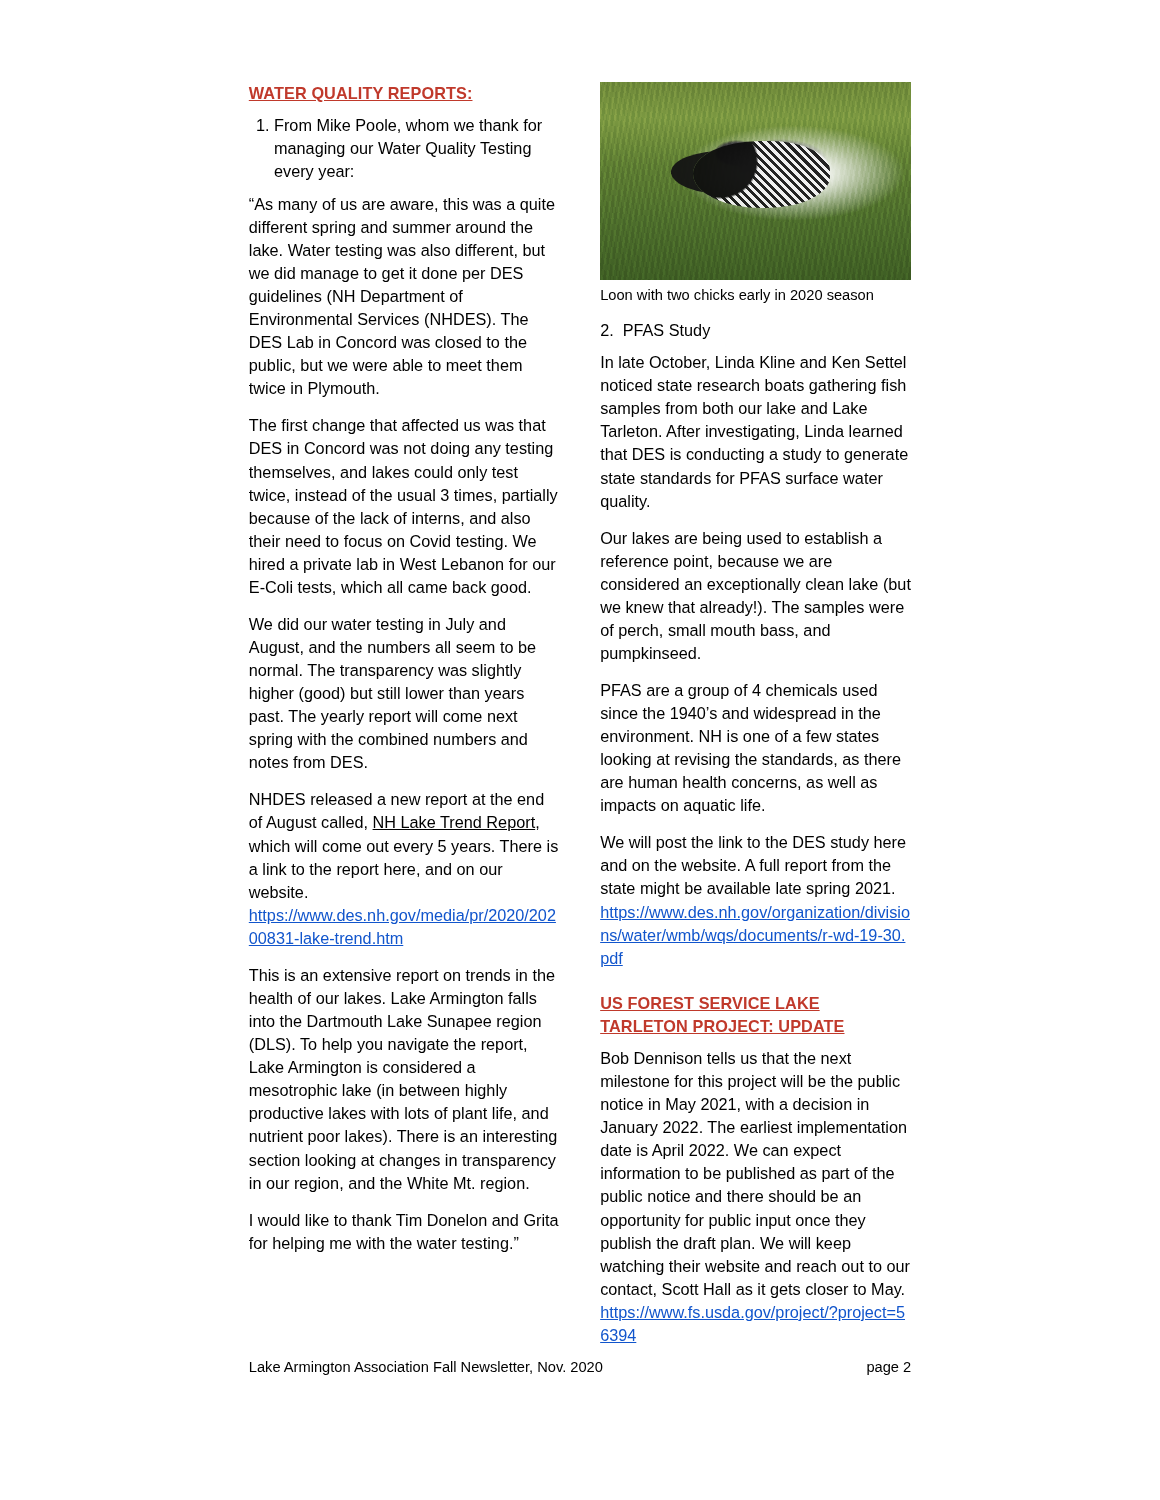Water Quality Reports:
From Mike Poole, whom we thank for managing our Water Quality Testing every year:
“As many of us are aware, this was a quite different spring and summer around the lake. Water testing was also different, but we did manage to get it done per DES guidelines (NH Department of Environmental Services (NHDES). The DES Lab in Concord was closed to the public, but we were able to meet them twice in Plymouth.
The first change that affected us was that DES in Concord was not doing any testing themselves, and lakes could only test twice, instead of the usual 3 times, partially because of the lack of interns, and also their need to focus on Covid testing. We hired a private lab in West Lebanon for our E-Coli tests, which all came back good.
We did our water testing in July and August, and the numbers all seem to be normal. The transparency was slightly higher (good) but still lower than years past. The yearly report will come next spring with the combined numbers and notes from DES.
NHDES released a new report at the end of August called, NH Lake Trend Report, which will come out every 5 years. There is a link to the report here, and on our website.
https://www.des.nh.gov/media/pr/2020/20200831-lake-trend.htm
This is an extensive report on trends in the health of our lakes. Lake Armington falls into the Dartmouth Lake Sunapee region (DLS). To help you navigate the report, Lake Armington is considered a mesotrophic lake (in between highly productive lakes with lots of plant life, and nutrient poor lakes). There is an interesting section looking at changes in transparency in our region, and the White Mt. region.
I would like to thank Tim Donelon and Grita for helping me with the water testing.”
Loon with two chicks early in 2020 season
2. PFAS Study
In late October, Linda Kline and Ken Settel noticed state research boats gathering fish samples from both our lake and Lake Tarleton. After investigating, Linda learned that DES is conducting a study to generate state standards for PFAS surface water quality.
Our lakes are being used to establish a reference point, because we are considered an exceptionally clean lake (but we knew that already!). The samples were of perch, small mouth bass, and pumpkinseed.
PFAS are a group of 4 chemicals used since the 1940’s and widespread in the environment. NH is one of a few states looking at revising the standards, as there are human health concerns, as well as impacts on aquatic life.
We will post the link to the DES study here and on the website. A full report from the state might be available late spring 2021.
https://www.des.nh.gov/organization/divisions/water/wmb/wqs/documents/r-wd-19-30.pdf
US Forest Service Lake Tarleton Project: Update
Bob Dennison tells us that the next milestone for this project will be the public notice in May 2021, with a decision in January 2022. The earliest implementation date is April 2022. We can expect information to be published as part of the public notice and there should be an opportunity for public input once they publish the draft plan. We will keep watching their website and reach out to our contact, Scott Hall as it gets closer to May. https://www.fs.usda.gov/project/?project=56394
Lake Armington Association Fall Newsletter, Nov. 2020 page 2